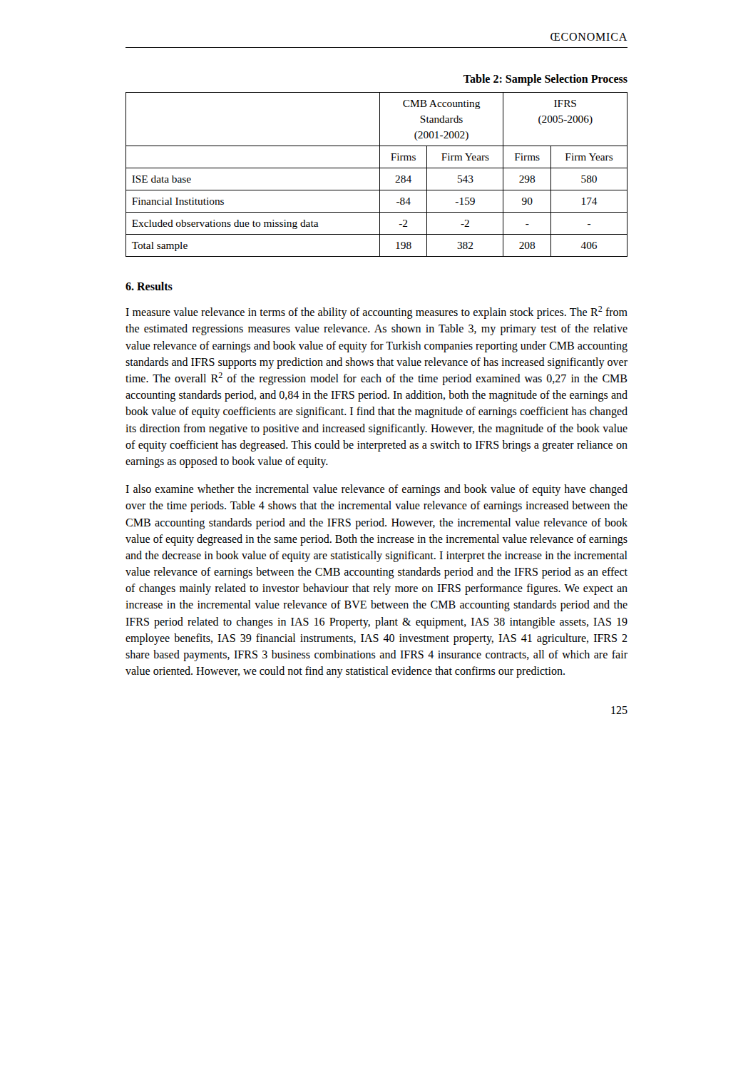ŒCONOMICA
Table 2: Sample Selection Process
| | CMB Accounting Standards (2001-2002) | IFRS (2005-2006) |
| --- | --- | --- |
| | Firms | Firm Years | Firms | Firm Years |
| ISE data base | 284 | 543 | 298 | 580 |
| Financial Institutions | -84 | -159 | 90 | 174 |
| Excluded observations due to missing data | -2 | -2 | - | - |
| Total sample | 198 | 382 | 208 | 406 |
6. Results
I measure value relevance in terms of the ability of accounting measures to explain stock prices. The R2 from the estimated regressions measures value relevance. As shown in Table 3, my primary test of the relative value relevance of earnings and book value of equity for Turkish companies reporting under CMB accounting standards and IFRS supports my prediction and shows that value relevance of has increased significantly over time. The overall R2 of the regression model for each of the time period examined was 0,27 in the CMB accounting standards period, and 0,84 in the IFRS period. In addition, both the magnitude of the earnings and book value of equity coefficients are significant. I find that the magnitude of earnings coefficient has changed its direction from negative to positive and increased significantly. However, the magnitude of the book value of equity coefficient has degreased. This could be interpreted as a switch to IFRS brings a greater reliance on earnings as opposed to book value of equity.
I also examine whether the incremental value relevance of earnings and book value of equity have changed over the time periods. Table 4 shows that the incremental value relevance of earnings increased between the CMB accounting standards period and the IFRS period. However, the incremental value relevance of book value of equity degreased in the same period. Both the increase in the incremental value relevance of earnings and the decrease in book value of equity are statistically significant. I interpret the increase in the incremental value relevance of earnings between the CMB accounting standards period and the IFRS period as an effect of changes mainly related to investor behaviour that rely more on IFRS performance figures. We expect an increase in the incremental value relevance of BVE between the CMB accounting standards period and the IFRS period related to changes in IAS 16 Property, plant & equipment, IAS 38 intangible assets, IAS 19 employee benefits, IAS 39 financial instruments, IAS 40 investment property, IAS 41 agriculture, IFRS 2 share based payments, IFRS 3 business combinations and IFRS 4 insurance contracts, all of which are fair value oriented. However, we could not find any statistical evidence that confirms our prediction.
125